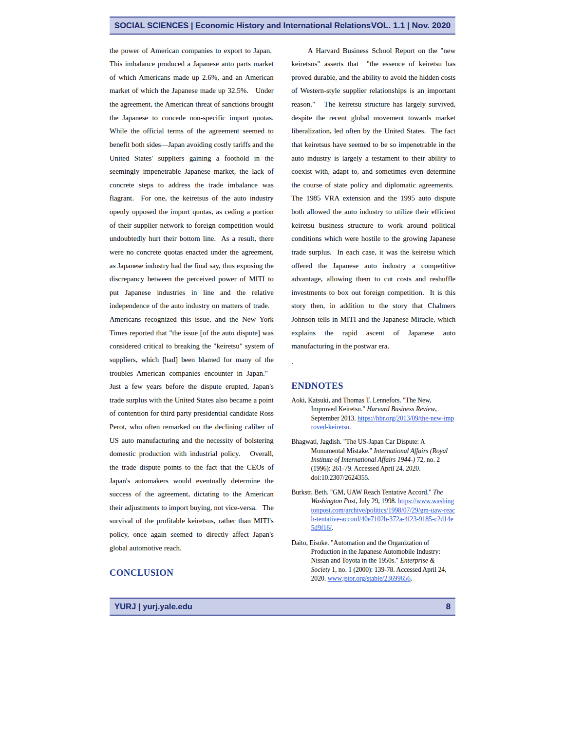SOCIAL SCIENCES | Economic History and International Relations
VOL. 1.1 | Nov. 2020
the power of American companies to export to Japan. This imbalance produced a Japanese auto parts market of which Americans made up 2.6%, and an American market of which the Japanese made up 32.5%. Under the agreement, the American threat of sanctions brought the Japanese to concede non-specific import quotas. While the official terms of the agreement seemed to benefit both sides—Japan avoiding costly tariffs and the United States' suppliers gaining a foothold in the seemingly impenetrable Japanese market, the lack of concrete steps to address the trade imbalance was flagrant. For one, the keiretsus of the auto industry openly opposed the import quotas, as ceding a portion of their supplier network to foreign competition would undoubtedly hurt their bottom line. As a result, there were no concrete quotas enacted under the agreement, as Japanese industry had the final say, thus exposing the discrepancy between the perceived power of MITI to put Japanese industries in line and the relative independence of the auto industry on matters of trade. Americans recognized this issue, and the New York Times reported that "the issue [of the auto dispute] was considered critical to breaking the "keiretsu" system of suppliers, which [had] been blamed for many of the troubles American companies encounter in Japan." Just a few years before the dispute erupted, Japan's trade surplus with the United States also became a point of contention for third party presidential candidate Ross Perot, who often remarked on the declining caliber of US auto manufacturing and the necessity of bolstering domestic production with industrial policy. Overall, the trade dispute points to the fact that the CEOs of Japan's automakers would eventually determine the success of the agreement, dictating to the American their adjustments to import buying, not vice-versa. The survival of the profitable keiretsus, rather than MITI's policy, once again seemed to directly affect Japan's global automotive reach.
CONCLUSION
A Harvard Business School Report on the "new keiretsus" asserts that "the essence of keiretsu has proved durable, and the ability to avoid the hidden costs of Western-style supplier relationships is an important reason." The keiretsu structure has largely survived, despite the recent global movement towards market liberalization, led often by the United States. The fact that keiretsus have seemed to be so impenetrable in the auto industry is largely a testament to their ability to coexist with, adapt to, and sometimes even determine the course of state policy and diplomatic agreements. The 1985 VRA extension and the 1995 auto dispute both allowed the auto industry to utilize their efficient keiretsu business structure to work around political conditions which were hostile to the growing Japanese trade surplus. In each case, it was the keiretsu which offered the Japanese auto industry a competitive advantage, allowing them to cut costs and reshuffle investments to box out foreign competition. It is this story then, in addition to the story that Chalmers Johnson tells in MITI and the Japanese Miracle, which explains the rapid ascent of Japanese auto manufacturing in the postwar era.
.
ENDNOTES
Aoki, Katsuki, and Thomas T. Lennefors. "The New, Improved Keiretsu." Harvard Business Review, September 2013. https://hbr.org/2013/09/the-new-improved-keiretsu.
Bhagwati, Jagdish. "The US-Japan Car Dispute: A Monumental Mistake." International Affairs (Royal Institute of International Affairs 1944-) 72, no. 2 (1996): 261-79. Accessed April 24, 2020. doi:10.2307/2624355.
Burkstr, Beth. "GM, UAW Reach Tentative Accord." The Washington Post, July 29, 1998. https://www.washingtonpost.com/archive/politics/1998/07/29/gm-uaw-reach-tentative-accord/40e7102b-372a-4f23-9185-c2d14e5d9f16/.
Daito, Eisuke. "Automation and the Organization of Production in the Japanese Automobile Industry: Nissan and Toyota in the 1950s." Enterprise & Society 1, no. 1 (2000): 139-78. Accessed April 24, 2020. www.jstor.org/stable/23699656.
YURJ | yurj.yale.edu
8